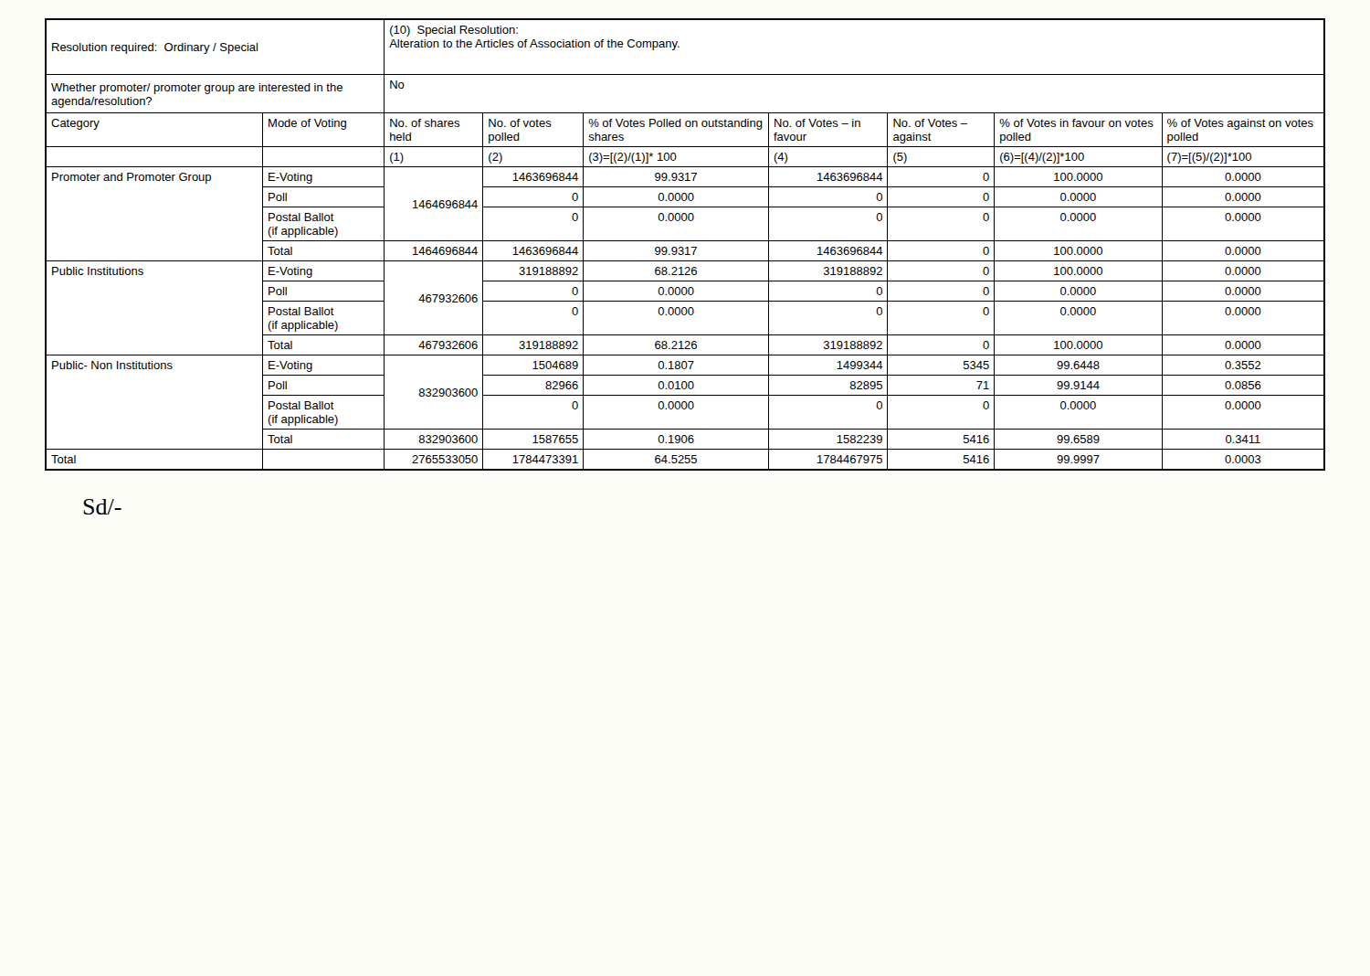| Resolution required: Ordinary / Special | (10) Special Resolution: Alteration to the Articles of Association of the Company. |
| Whether promoter/ promoter group are interested in the agenda/resolution? | No |
| Category | Mode of Voting | No. of shares held | No. of votes polled | % of Votes Polled on outstanding shares | No. of Votes – in favour | No. of Votes – against | % of Votes in favour on votes polled | % of Votes against on votes polled |
| | | (1) | (2) | (3)=[(2)/(1)]* 100 | (4) | (5) | (6)=[(4)/(2)]*100 | (7)=[(5)/(2)]*100 |
| Promoter and Promoter Group | E-Voting | 1464696844 | 1463696844 | 99.9317 | 1463696844 | 0 | 100.0000 | 0.0000 |
| Poll | 0 | 0.0000 | 0 | 0 | 0.0000 | 0.0000 |
| Postal Ballot (if applicable) | 0 | 0.0000 | 0 | 0 | 0.0000 | 0.0000 |
| Total | 1464696844 | 1463696844 | 99.9317 | 1463696844 | 0 | 100.0000 | 0.0000 |
| Public Institutions | E-Voting | 467932606 | 319188892 | 68.2126 | 319188892 | 0 | 100.0000 | 0.0000 |
| Poll | 0 | 0.0000 | 0 | 0 | 0.0000 | 0.0000 |
| Postal Ballot (if applicable) | 0 | 0.0000 | 0 | 0 | 0.0000 | 0.0000 |
| Total | 467932606 | 319188892 | 68.2126 | 319188892 | 0 | 100.0000 | 0.0000 |
| Public- Non Institutions | E-Voting | 832903600 | 1504689 | 0.1807 | 1499344 | 5345 | 99.6448 | 0.3552 |
| Poll | 82966 | 0.0100 | 82895 | 71 | 99.9144 | 0.0856 |
| Postal Ballot (if applicable) | 0 | 0.0000 | 0 | 0 | 0.0000 | 0.0000 |
| Total | 832903600 | 1587655 | 0.1906 | 1582239 | 5416 | 99.6589 | 0.3411 |
| Total | | 2765533050 | 1784473391 | 64.5255 | 1784467975 | 5416 | 99.9997 | 0.0003 |
Sd/-